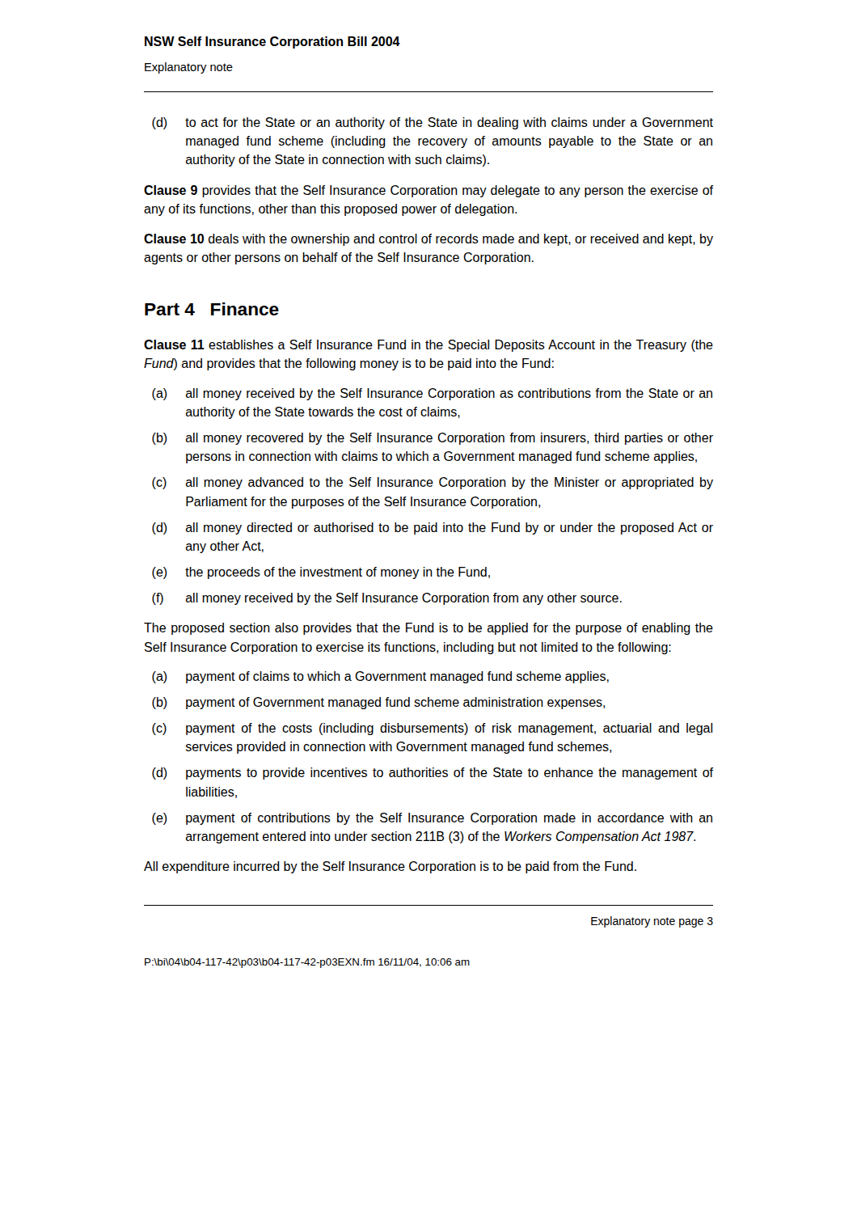NSW Self Insurance Corporation Bill 2004
Explanatory note
(d) to act for the State or an authority of the State in dealing with claims under a Government managed fund scheme (including the recovery of amounts payable to the State or an authority of the State in connection with such claims).
Clause 9 provides that the Self Insurance Corporation may delegate to any person the exercise of any of its functions, other than this proposed power of delegation.
Clause 10 deals with the ownership and control of records made and kept, or received and kept, by agents or other persons on behalf of the Self Insurance Corporation.
Part 4 Finance
Clause 11 establishes a Self Insurance Fund in the Special Deposits Account in the Treasury (the Fund) and provides that the following money is to be paid into the Fund:
(a) all money received by the Self Insurance Corporation as contributions from the State or an authority of the State towards the cost of claims,
(b) all money recovered by the Self Insurance Corporation from insurers, third parties or other persons in connection with claims to which a Government managed fund scheme applies,
(c) all money advanced to the Self Insurance Corporation by the Minister or appropriated by Parliament for the purposes of the Self Insurance Corporation,
(d) all money directed or authorised to be paid into the Fund by or under the proposed Act or any other Act,
(e) the proceeds of the investment of money in the Fund,
(f) all money received by the Self Insurance Corporation from any other source.
The proposed section also provides that the Fund is to be applied for the purpose of enabling the Self Insurance Corporation to exercise its functions, including but not limited to the following:
(a) payment of claims to which a Government managed fund scheme applies,
(b) payment of Government managed fund scheme administration expenses,
(c) payment of the costs (including disbursements) of risk management, actuarial and legal services provided in connection with Government managed fund schemes,
(d) payments to provide incentives to authorities of the State to enhance the management of liabilities,
(e) payment of contributions by the Self Insurance Corporation made in accordance with an arrangement entered into under section 211B (3) of the Workers Compensation Act 1987.
All expenditure incurred by the Self Insurance Corporation is to be paid from the Fund.
Explanatory note page 3
P:\bi\04\b04-117-42\p03\b04-117-42-p03EXN.fm 16/11/04, 10:06 am